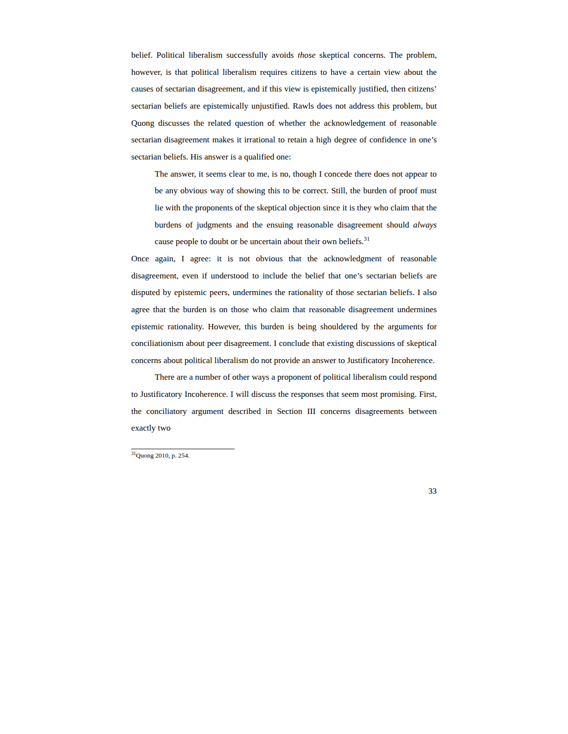belief. Political liberalism successfully avoids those skeptical concerns. The problem, however, is that political liberalism requires citizens to have a certain view about the causes of sectarian disagreement, and if this view is epistemically justified, then citizens’ sectarian beliefs are epistemically unjustified. Rawls does not address this problem, but Quong discusses the related question of whether the acknowledgement of reasonable sectarian disagreement makes it irrational to retain a high degree of confidence in one’s sectarian beliefs. His answer is a qualified one:
The answer, it seems clear to me, is no, though I concede there does not appear to be any obvious way of showing this to be correct. Still, the burden of proof must lie with the proponents of the skeptical objection since it is they who claim that the burdens of judgments and the ensuing reasonable disagreement should always cause people to doubt or be uncertain about their own beliefs.31
Once again, I agree: it is not obvious that the acknowledgment of reasonable disagreement, even if understood to include the belief that one’s sectarian beliefs are disputed by epistemic peers, undermines the rationality of those sectarian beliefs. I also agree that the burden is on those who claim that reasonable disagreement undermines epistemic rationality. However, this burden is being shouldered by the arguments for conciliationism about peer disagreement. I conclude that existing discussions of skeptical concerns about political liberalism do not provide an answer to Justificatory Incoherence.
There are a number of other ways a proponent of political liberalism could respond to Justificatory Incoherence. I will discuss the responses that seem most promising. First, the conciliatory argument described in Section III concerns disagreements between exactly two
31Quong 2010, p. 254.
33